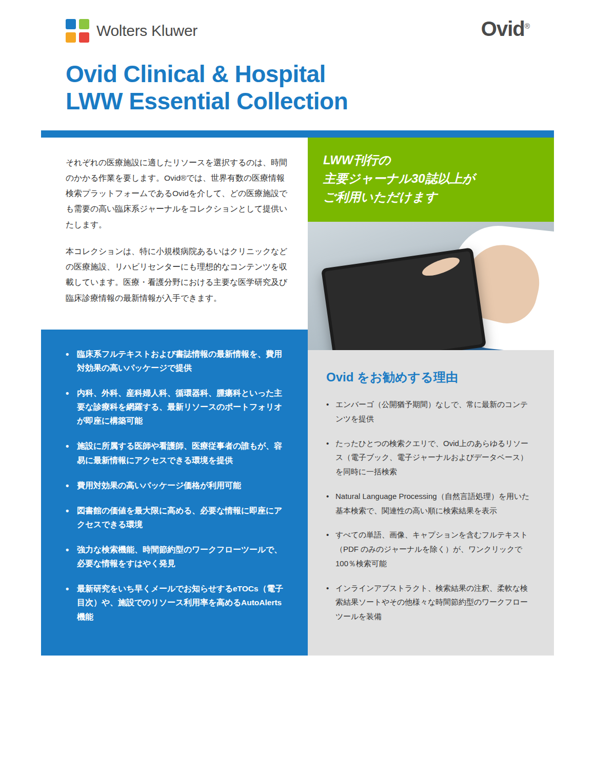Wolters Kluwer
Ovid®
Ovid Clinical & Hospital
LWW Essential Collection
それぞれの医療施設に適したリソースを選択するのは、時間のかかる作業を要します。Ovid®では、世界有数の医療情報検索プラットフォームであるOvidを介して、どの医療施設でも需要の高い臨床系ジャーナルをコレクションとして提供いたします。
本コレクションは、特に小規模病院あるいはクリニックなどの医療施設、リハビリセンターにも理想的なコンテンツを収載しています。医療・看護分野における主要な医学研究及び臨床診療情報の最新情報が入手できます。
LWW刊行の
主要ジャーナル30誌以上が
ご利用いただけます
臨床系フルテキストおよび書誌情報の最新情報を、費用対効果の高いパッケージで提供
内科、外科、産科婦人科、循環器科、腫瘍科といった主要な診療科を網羅する、最新リソースのポートフォリオが即座に構築可能
施設に所属する医師や看護師、医療従事者の誰もが、容易に最新情報にアクセスできる環境を提供
費用対効果の高いパッケージ価格が利用可能
図書館の価値を最大限に高める、必要な情報に即座にアクセスできる環境
強力な検索機能、時間節約型のワークフローツールで、必要な情報をすはやく発見
最新研究をいち早くメールでお知らせするeTOCs（電子目次）や、施設でのリソース利用率を高めるAutoAlerts機能
Ovid をお勧めする理由
エンバーゴ（公開猶予期間）なしで、常に最新のコンテンツを提供
たったひとつの検索クエリで、Ovid上のあらゆるリソース（電子ブック、電子ジャーナルおよびデータベース）を同時に一括検索
Natural Language Processing（自然言語処理）を用いた基本検索で、関連性の高い順に検索結果を表示
すべての単語、画像、キャプションを含むフルテキスト（PDF のみのジャーナルを除く）が、ワンクリックで100％検索可能
インラインアブストラクト、検索結果の注釈、柔軟な検索結果ソートやその他様々な時間節約型のワークフローツールを装備